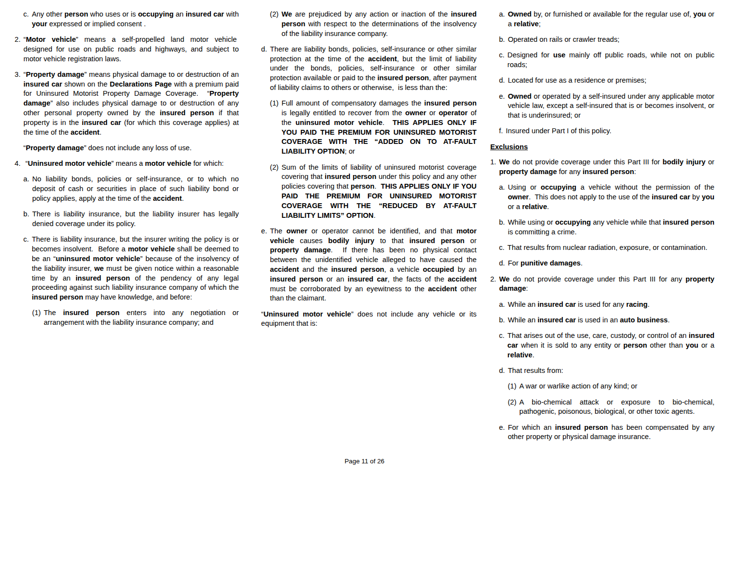c. Any other person who uses or is occupying an insured car with your expressed or implied consent .
2. “Motor vehicle” means a self-propelled land motor vehicle designed for use on public roads and highways, and subject to motor vehicle registration laws.
3. “Property damage” means physical damage to or destruction of an insured car shown on the Declarations Page with a premium paid for Uninsured Motorist Property Damage Coverage. “Property damage” also includes physical damage to or destruction of any other personal property owned by the insured person if that property is in the insured car (for which this coverage applies) at the time of the accident.
“Property damage” does not include any loss of use.
4. “Uninsured motor vehicle” means a motor vehicle for which:
a. No liability bonds, policies or self-insurance, or to which no deposit of cash or securities in place of such liability bond or policy applies, apply at the time of the accident.
b. There is liability insurance, but the liability insurer has legally denied coverage under its policy.
c. There is liability insurance, but the insurer writing the policy is or becomes insolvent. Before a motor vehicle shall be deemed to be an “uninsured motor vehicle” because of the insolvency of the liability insurer, we must be given notice within a reasonable time by an insured person of the pendency of any legal proceeding against such liability insurance company of which the insured person may have knowledge, and before:
(1) The insured person enters into any negotiation or arrangement with the liability insurance company; and
(2) We are prejudiced by any action or inaction of the insured person with respect to the determinations of the insolvency of the liability insurance company.
d. There are liability bonds, policies, self-insurance or other similar protection at the time of the accident, but the limit of liability under the bonds, policies, self-insurance or other similar protection available or paid to the insured person, after payment of liability claims to others or otherwise, is less than the:
(1) Full amount of compensatory damages the insured person is legally entitled to recover from the owner or operator of the uninsured motor vehicle. THIS APPLIES ONLY IF YOU PAID THE PREMIUM FOR UNINSURED MOTORIST COVERAGE WITH THE “ADDED ON TO AT-FAULT LIABILITY OPTION; or
(2) Sum of the limits of liability of uninsured motorist coverage covering that insured person under this policy and any other policies covering that person. THIS APPLIES ONLY IF YOU PAID THE PREMIUM FOR UNINSURED MOTORIST COVERAGE WITH THE “REDUCED BY AT-FAULT LIABILITY LIMITS” OPTION.
e. The owner or operator cannot be identified, and that motor vehicle causes bodily injury to that insured person or property damage. If there has been no physical contact between the unidentified vehicle alleged to have caused the accident and the insured person, a vehicle occupied by an insured person or an insured car, the facts of the accident must be corroborated by an eyewitness to the accident other than the claimant.
“Uninsured motor vehicle” does not include any vehicle or its equipment that is:
a. Owned by, or furnished or available for the regular use of, you or a relative;
b. Operated on rails or crawler treads;
c. Designed for use mainly off public roads, while not on public roads;
d. Located for use as a residence or premises;
e. Owned or operated by a self-insured under any applicable motor vehicle law, except a self-insured that is or becomes insolvent, or that is underinsured; or
f. Insured under Part I of this policy.
Exclusions
1. We do not provide coverage under this Part III for bodily injury or property damage for any insured person:
a. Using or occupying a vehicle without the permission of the owner. This does not apply to the use of the insured car by you or a relative.
b. While using or occupying any vehicle while that insured person is committing a crime.
c. That results from nuclear radiation, exposure, or contamination.
d. For punitive damages.
2. We do not provide coverage under this Part III for any property damage:
a. While an insured car is used for any racing.
b. While an insured car is used in an auto business.
c. That arises out of the use, care, custody, or control of an insured car when it is sold to any entity or person other than you or a relative.
d. That results from:
(1) A war or warlike action of any kind; or
(2) A bio-chemical attack or exposure to bio-chemical, pathogenic, poisonous, biological, or other toxic agents.
e. For which an insured person has been compensated by any other property or physical damage insurance.
Page 11 of 26